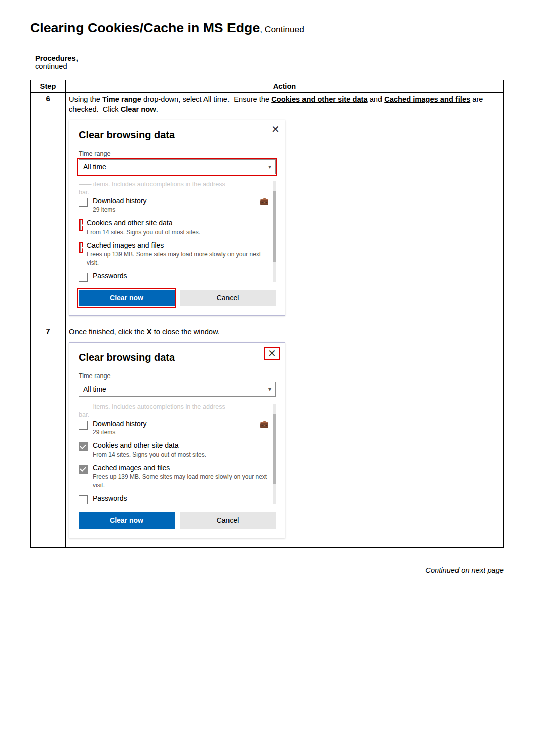Clearing Cookies/Cache in MS Edge, Continued
Procedures,continued
| Step | Action |
| --- | --- |
| 6 | Using the Time range drop-down, select All time. Ensure the Cookies and other site data and Cached images and files are checked. Click Clear now . ✕ Clear browsing data Time range All time ▾ —— items. Includes autocompletions in the address bar. Download history 29 items 💼 Cookies and other site data From 14 sites. Signs you out of most sites. Cached images and files Frees up 139 MB. Some sites may load more slowly on your next visit. Passwords Clear now Cancel |
| 7 | Once finished, click the X to close the window. ✕ Clear browsing data Time range All time ▾ —— items. Includes autocompletions in the address bar. Download history 29 items 💼 Cookies and other site data From 14 sites. Signs you out of most sites. Cached images and files Frees up 139 MB. Some sites may load more slowly on your next visit. Passwords Clear now Cancel |
Continued on next page